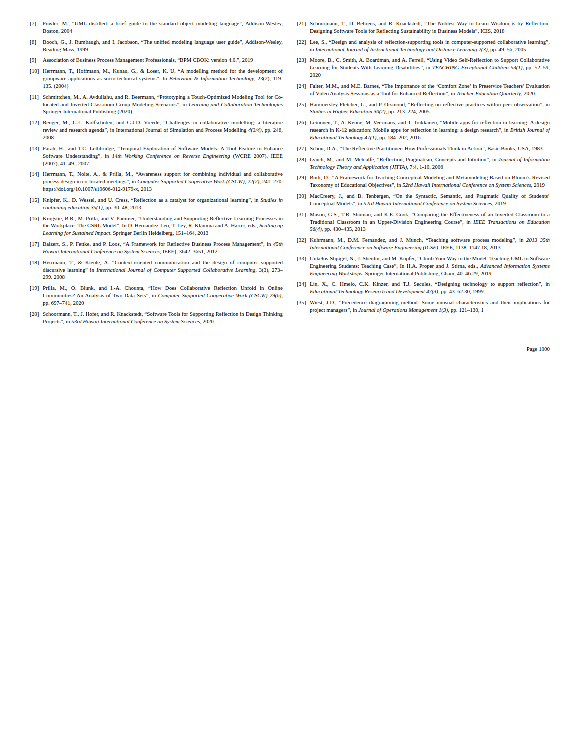[7] Fowler, M., “UML distilled: a brief guide to the standard object modeling language”, Addison-Wesley, Boston, 2004
[8] Booch, G., J. Rumbaugh, and I. Jacobson, “The unified modeling language user guide”, Addison-Wesley, Reading Mass, 1999
[9] Association of Business Process Management Professionals, “BPM CBOK: version 4.0.”, 2019
[10] Herrmann, T., Hoffmann, M., Kunau, G., & Loser, K. U. “A modelling method for the development of groupware applications as socio-technical systems”. In Behaviour & Information Technology, 23(2), 119-135. (2004)
[11] Schmittchen, M., A. Avdullahu, and R. Beermann, “Prototyping a Touch-Optimized Modeling Tool for Co-located and Inverted Classroom Group Modeling Scenarios”, in Learning and Collaboration Technologies Springer International Publishing (2020)
[12] Renger, M., G.L. Kolfschoten, and G.J.D. Vreede, “Challenges in collaborative modelling: a literature review and research agenda”, in International Journal of Simulation and Process Modelling 4(3/4), pp. 248, 2008
[13] Farah, H., and T.C. Lethbridge, “Temporal Exploration of Software Models: A Tool Feature to Enhance Software Understanding”, in 14th Working Conference on Reverse Engineering (WCRE 2007), IEEE (2007), 41–49., 2007
[14] Herrmann, T., Nolte, A., & Prilla, M., “Awareness support for combining individual and collaborative process design in co-located meetings”, in Computer Supported Cooperative Work (CSCW), 22(2), 241–270. https://doi.org/10.1007/s10606-012-9179-x, 2013
[15] Knipfer, K., D. Wessel, and U. Cress, “Reflection as a catalyst for organizational learning”, in Studies in continuing education 35(1), pp. 30–48, 2013
[16] Krogstie, B.R., M. Prilla, and V. Pammer, “Understanding and Supporting Reflective Learning Processes in the Workplace: The CSRL Model”, In D. Hernández-Leo, T. Ley, R. Klamma and A. Harrer, eds., Scaling up Learning for Sustained Impact. Springer Berlin Heidelberg, 151–164, 2013
[17] Balzert, S., P. Fettke, and P. Loos, “A Framework for Reflective Business Process Management”, in 45th Hawaii International Conference on System Sciences, IEEE), 3642–3651, 2012
[18] Herrmann, T., & Kienle, A. “Context-oriented communication and the design of computer supported discursive learning” in International Journal of Computer Supported Collaborative Learning, 3(3), 273–299. 2008
[19] Prilla, M., O. Blunk, and I.-A. Chounta, “How Does Collaborative Reflection Unfold in Online Communities? An Analysis of Two Data Sets”, in Computer Supported Cooperative Work (CSCW) 29(6), pp. 697–741, 2020
[20] Schoormann, T., J. Hofer, and R. Knackstedt, “Software Tools for Supporting Reflection in Design Thinking Projects”, in 53rd Hawaii International Conference on System Sciences, 2020
[21] Schoormann, T., D. Behrens, and R. Knackstedt, “The Noblest Way to Learn Wisdom is by Reflection: Designing Software Tools for Reflecting Sustainability in Business Models”, ICIS, 2018
[22] Lee, S., “Design and analysis of reflection-supporting tools in computer-supported collaborative learning”, in International Journal of Instructional Technology and Distance Learning 2(3), pp. 49–56, 2005
[23] Moore, B., C. Smith, A. Boardman, and A. Ferrell, “Using Video Self-Reflection to Support Collaborative Learning for Students With Learning Disabilities”, in TEACHING Exceptional Children 53(1), pp. 52–59, 2020
[24] Falter, M.M., and M.E. Barnes, “The Importance of the ‘Comfort Zone’ in Preservice Teachers’ Evaluation of Video Analysis Sessions as a Tool for Enhanced Reflection”, in Teacher Education Quarterly, 2020
[25] Hammersley-Fletcher, L., and P. Orsmond, “Reflecting on reflective practices within peer observation”, in Studies in Higher Education 30(2), pp. 213–224, 2005
[26] Leinonen, T., A. Keune, M. Veermans, and T. Toikkanen, “Mobile apps for reflection in learning: A design research in K-12 education: Mobile apps for reflection in learning: a design research”, in British Journal of Educational Technology 47(1), pp. 184–202, 2016
[27] Schön, D.A., “The Reflective Practitioner: How Professionals Think in Action”, Basic Books, USA, 1983
[28] Lynch, M., and M. Metcalfe, “Reflection, Pragmatism, Concepts and Intuition”, in Journal of Information Technology Theory and Application (JITTA), 7:4, 1-10, 2006
[29] Bork, D., “A Framework for Teaching Conceptual Modeling and Metamodeling Based on Bloom’s Revised Taxonomy of Educational Objectives”, in 52rd Hawaii International Conference on System Sciences, 2019
[30] MacCreery, J., and B. Tenbergen, “On the Syntactic, Semantic, and Pragmatic Quality of Students’ Conceptual Models”, in 52rd Hawaii International Conference on System Sciences, 2019
[31] Mason, G.S., T.R. Shuman, and K.E. Cook, “Comparing the Effectiveness of an Inverted Classroom to a Traditional Classroom in an Upper-Division Engineering Course”, in IEEE Transactions on Education 56(4), pp. 430–435, 2013
[32] Kuhrmann, M., D.M. Fernandez, and J. Munch, “Teaching software process modeling”, in 2013 35th International Conference on Software Engineering (ICSE), IEEE, 1138–1147.18, 2013
[33] Unkelos-Shpigel, N., J. Sheidin, and M. Kupfer, “Climb Your Way to the Model: Teaching UML to Software Engineering Students: Teaching Case”, In H.A. Proper and J. Stirna, eds., Advanced Information Systems Engineering Workshops. Springer International Publishing, Cham, 40–46.29, 2019
[34] Lin, X., C. Hmelo, C.K. Kinzer, and T.J. Secules, “Designing technology to support reflection”, in Educational Technology Research and Development 47(3), pp. 43–62.30, 1999
[35] Wiest, J.D., “Precedence diagramming method: Some unusual characteristics and their implications for project managers”, in Journal of Operations Management 1(3), pp. 121–130, 1
Page 1000